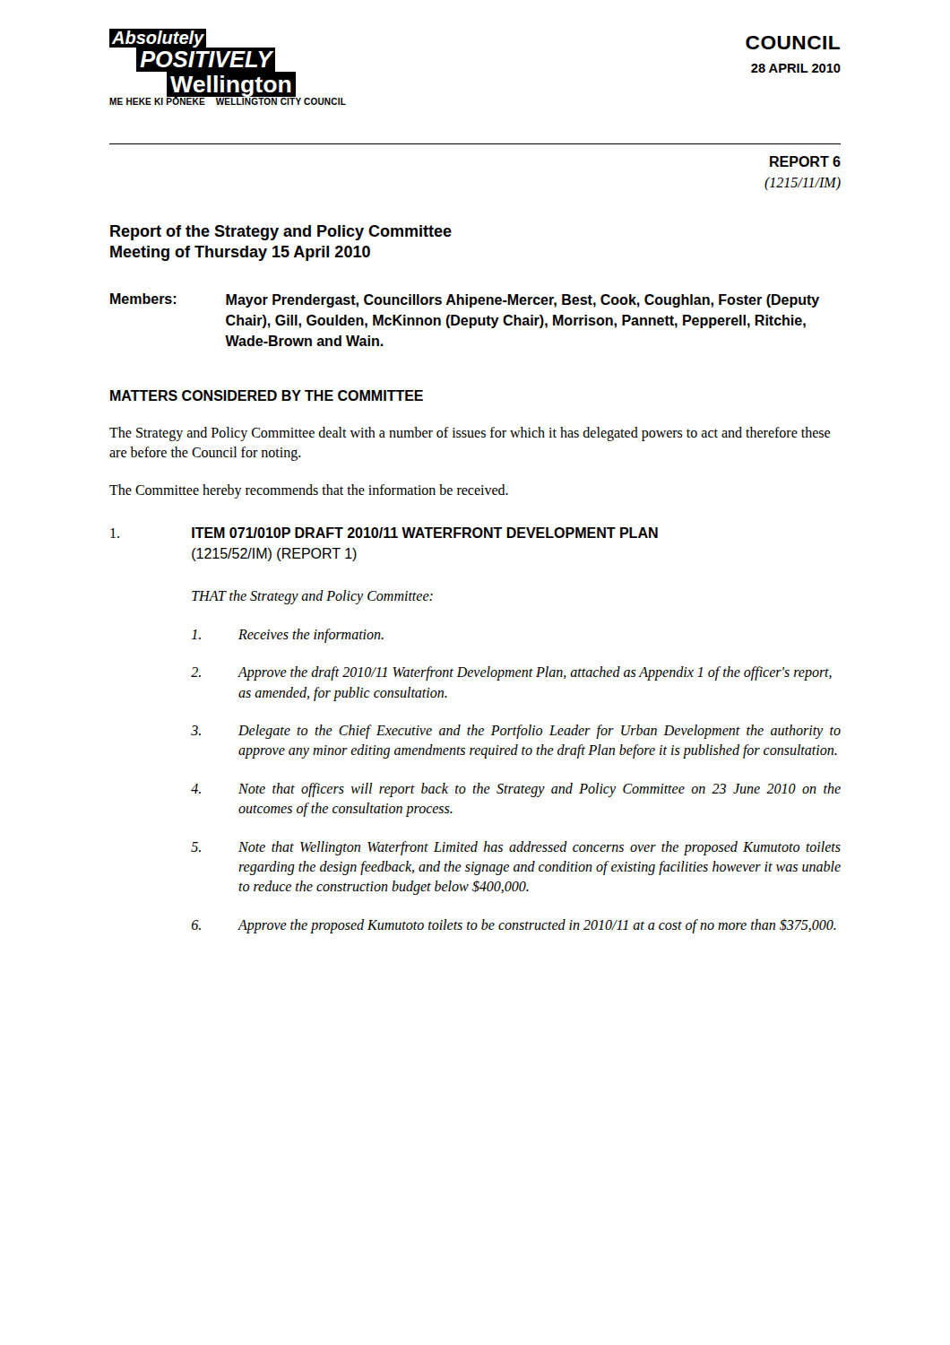Absolutely
POSITIVELY
Wellington ME HEKE KI PŌNEKE WELLINGTON CITY COUNCIL
COUNCIL
28 APRIL 2010
REPORT 6
(1215/11/IM)
Report of the Strategy and Policy Committee
Meeting of Thursday 15 April 2010
Members:
Mayor Prendergast, Councillors Ahipene-Mercer, Best, Cook, Coughlan, Foster (Deputy Chair), Gill, Goulden, McKinnon (Deputy Chair), Morrison, Pannett, Pepperell, Ritchie, Wade-Brown and Wain.
MATTERS CONSIDERED BY THE COMMITTEE
The Strategy and Policy Committee dealt with a number of issues for which it has delegated powers to act and therefore these are before the Council for noting.
The Committee hereby recommends that the information be received.
1.
ITEM 071/010P DRAFT 2010/11 WATERFRONT DEVELOPMENT PLAN
(1215/52/IM) (REPORT 1)
THAT the Strategy and Policy Committee:
1. Receives the information.
2. Approve the draft 2010/11 Waterfront Development Plan, attached as Appendix 1 of the officer's report, as amended, for public consultation.
3. Delegate to the Chief Executive and the Portfolio Leader for Urban Development the authority to approve any minor editing amendments required to the draft Plan before it is published for consultation.
4. Note that officers will report back to the Strategy and Policy Committee on 23 June 2010 on the outcomes of the consultation process.
5. Note that Wellington Waterfront Limited has addressed concerns over the proposed Kumutoto toilets regarding the design feedback, and the signage and condition of existing facilities however it was unable to reduce the construction budget below $400,000.
6. Approve the proposed Kumutoto toilets to be constructed in 2010/11 at a cost of no more than $375,000.